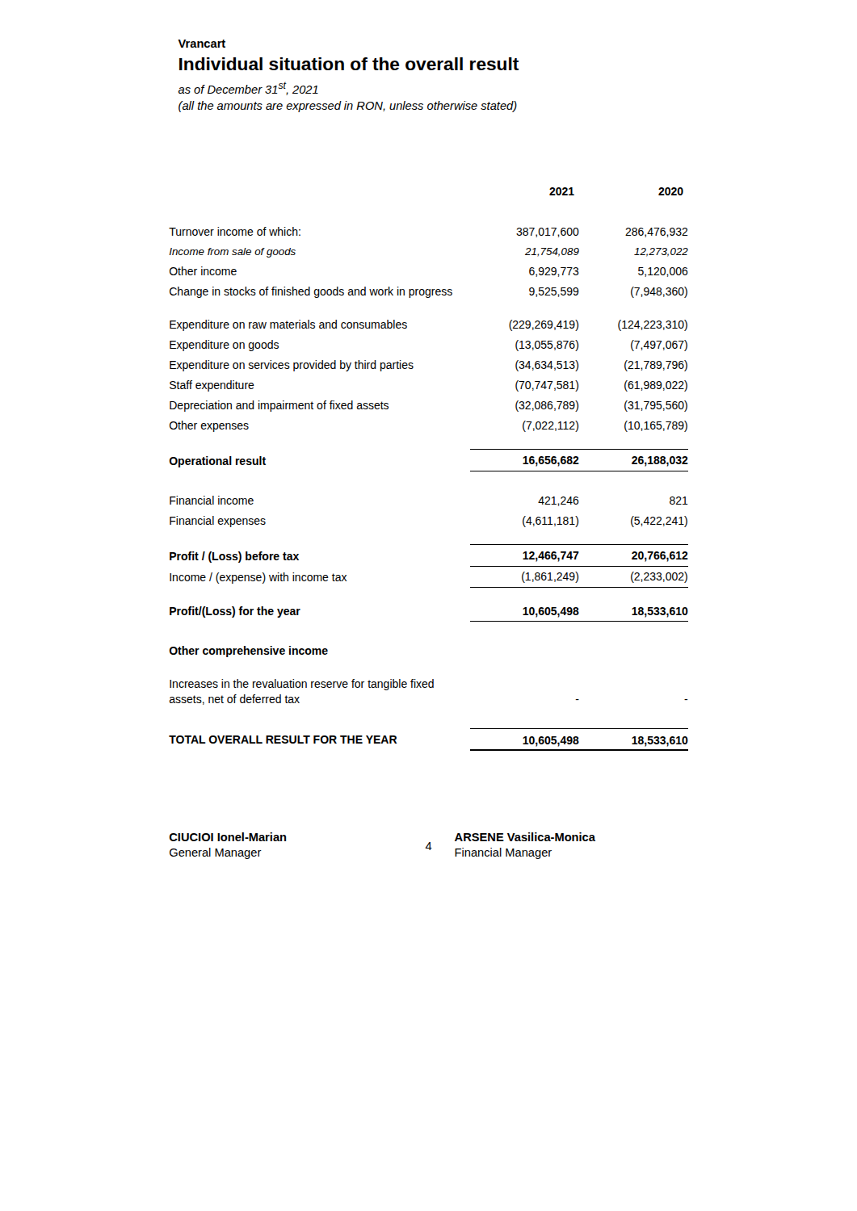Vrancart
Individual situation of the overall result
as of December 31st, 2021
(all the amounts are expressed in RON, unless otherwise stated)
| | 2021 | 2020 |
| Turnover income of which: | 387,017,600 | 286,476,932 |
| Income from sale of goods | 21,754,089 | 12,273,022 |
| Other income | 6,929,773 | 5,120,006 |
| Change in stocks of finished goods and work in progress | 9,525,599 | (7,948,360) |
| Expenditure on raw materials and consumables | (229,269,419) | (124,223,310) |
| Expenditure on goods | (13,055,876) | (7,497,067) |
| Expenditure on services provided by third parties | (34,634,513) | (21,789,796) |
| Staff expenditure | (70,747,581) | (61,989,022) |
| Depreciation and impairment of fixed assets | (32,086,789) | (31,795,560) |
| Other expenses | (7,022,112) | (10,165,789) |
| Operational result | 16,656,682 | 26,188,032 |
| Financial income | 421,246 | 821 |
| Financial expenses | (4,611,181) | (5,422,241) |
| Profit / (Loss) before tax | 12,466,747 | 20,766,612 |
| Income / (expense) with income tax | (1,861,249) | (2,233,002) |
| Profit/(Loss) for the year | 10,605,498 | 18,533,610 |
| Other comprehensive income | | |
| Increases in the revaluation reserve for tangible fixed assets, net of deferred tax | - | - |
| TOTAL OVERALL RESULT FOR THE YEAR | 10,605,498 | 18,533,610 |
| CIUCIOI Ionel-Marian General Manager | ARSENE Vasilica-Monica Financial Manager |
4